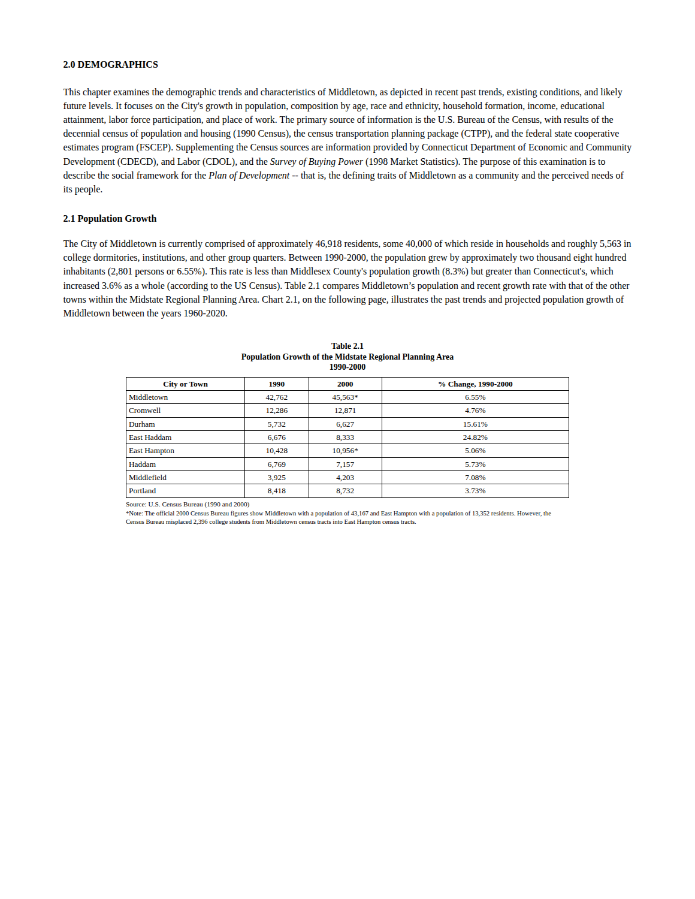2.0 DEMOGRAPHICS
This chapter examines the demographic trends and characteristics of Middletown, as depicted in recent past trends, existing conditions, and likely future levels. It focuses on the City's growth in population, composition by age, race and ethnicity, household formation, income, educational attainment, labor force participation, and place of work. The primary source of information is the U.S. Bureau of the Census, with results of the decennial census of population and housing (1990 Census), the census transportation planning package (CTPP), and the federal state cooperative estimates program (FSCEP). Supplementing the Census sources are information provided by Connecticut Department of Economic and Community Development (CDECD), and Labor (CDOL), and the Survey of Buying Power (1998 Market Statistics). The purpose of this examination is to describe the social framework for the Plan of Development -- that is, the defining traits of Middletown as a community and the perceived needs of its people.
2.1 Population Growth
The City of Middletown is currently comprised of approximately 46,918 residents, some 40,000 of which reside in households and roughly 5,563 in college dormitories, institutions, and other group quarters. Between 1990-2000, the population grew by approximately two thousand eight hundred inhabitants (2,801 persons or 6.55%). This rate is less than Middlesex County's population growth (8.3%) but greater than Connecticut's, which increased 3.6% as a whole (according to the US Census). Table 2.1 compares Middletown’s population and recent growth rate with that of the other towns within the Midstate Regional Planning Area. Chart 2.1, on the following page, illustrates the past trends and projected population growth of Middletown between the years 1960-2020.
Table 2.1
Population Growth of the Midstate Regional Planning Area
1990-2000
| City or Town | 1990 | 2000 | % Change, 1990-2000 |
| --- | --- | --- | --- |
| Middletown | 42,762 | 45,563* | 6.55% |
| Cromwell | 12,286 | 12,871 | 4.76% |
| Durham | 5,732 | 6,627 | 15.61% |
| East Haddam | 6,676 | 8,333 | 24.82% |
| East Hampton | 10,428 | 10,956* | 5.06% |
| Haddam | 6,769 | 7,157 | 5.73% |
| Middlefield | 3,925 | 4,203 | 7.08% |
| Portland | 8,418 | 8,732 | 3.73% |
Source: U.S. Census Bureau (1990 and 2000)
*Note: The official 2000 Census Bureau figures show Middletown with a population of 43,167 and East Hampton with a population of 13,352 residents. However, the Census Bureau misplaced 2,396 college students from Middletown census tracts into East Hampton census tracts.